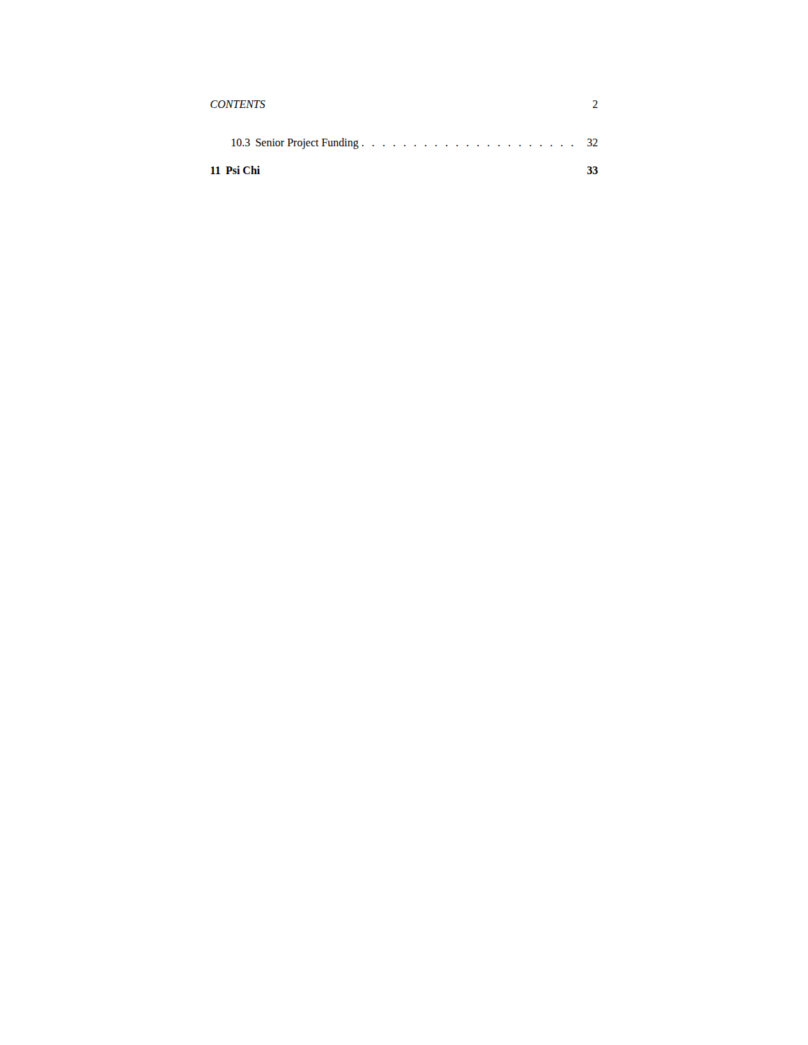CONTENTS 2
10.3 Senior Project Funding . . . . . . . . . . . . . . . . . . . . . . . . . . . . . . . . . . . . . . . . . . . . . . . . . . . 32
11 Psi Chi . . . . . . . . . . . . . . . . . . . . . . . . . . . . . . . . . . . . . . . . . . . . . . . . . . . . . . . . . 33